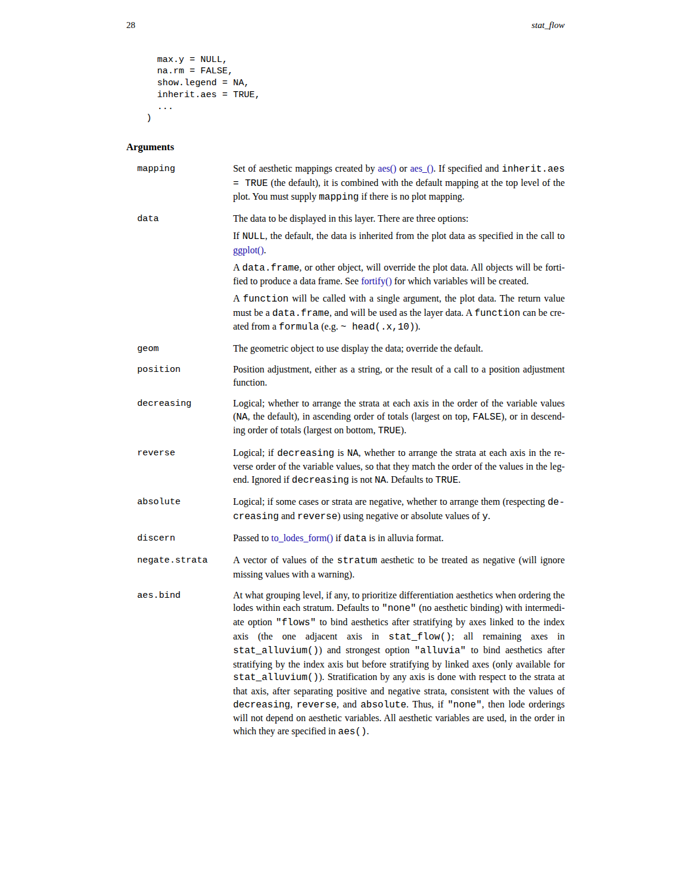28 stat_flow
  max.y = NULL,
  na.rm = FALSE,
  show.legend = NA,
  inherit.aes = TRUE,
  ...
)
Arguments
mapping
Set of aesthetic mappings created by aes() or aes_(). If specified and inherit.aes = TRUE (the default), it is combined with the default mapping at the top level of the plot. You must supply mapping if there is no plot mapping.
data
The data to be displayed in this layer. There are three options:
If NULL, the default, the data is inherited from the plot data as specified in the call to ggplot().
A data.frame, or other object, will override the plot data. All objects will be fortified to produce a data frame. See fortify() for which variables will be created.
A function will be called with a single argument, the plot data. The return value must be a data.frame, and will be used as the layer data. A function can be created from a formula (e.g. ~ head(.x,10)).
geom
The geometric object to use display the data; override the default.
position
Position adjustment, either as a string, or the result of a call to a position adjustment function.
decreasing
Logical; whether to arrange the strata at each axis in the order of the variable values (NA, the default), in ascending order of totals (largest on top, FALSE), or in descending order of totals (largest on bottom, TRUE).
reverse
Logical; if decreasing is NA, whether to arrange the strata at each axis in the reverse order of the variable values, so that they match the order of the values in the legend. Ignored if decreasing is not NA. Defaults to TRUE.
absolute
Logical; if some cases or strata are negative, whether to arrange them (respecting decreasing and reverse) using negative or absolute values of y.
discern
Passed to to_lodes_form() if data is in alluvia format.
negate.strata
A vector of values of the stratum aesthetic to be treated as negative (will ignore missing values with a warning).
aes.bind
At what grouping level, if any, to prioritize differentiation aesthetics when ordering the lodes within each stratum. Defaults to "none" (no aesthetic binding) with intermediate option "flows" to bind aesthetics after stratifying by axes linked to the index axis (the one adjacent axis in stat_flow(); all remaining axes in stat_alluvium()) and strongest option "alluvia" to bind aesthetics after stratifying by the index axis but before stratifying by linked axes (only available for stat_alluvium()). Stratification by any axis is done with respect to the strata at that axis, after separating positive and negative strata, consistent with the values of decreasing, reverse, and absolute. Thus, if "none", then lode orderings will not depend on aesthetic variables. All aesthetic variables are used, in the order in which they are specified in aes().